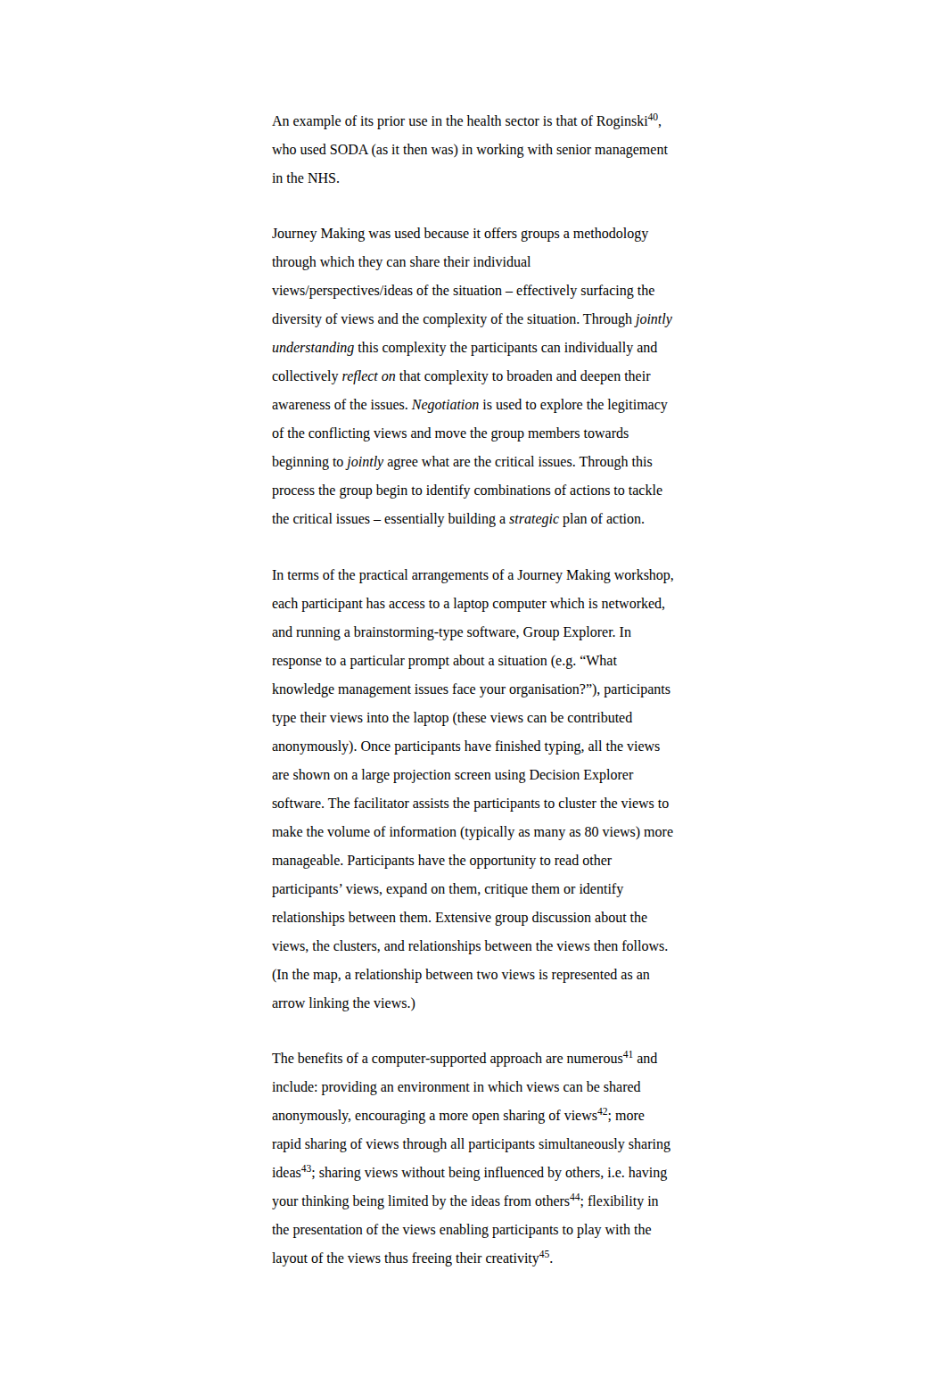An example of its prior use in the health sector is that of Roginski40, who used SODA (as it then was) in working with senior management in the NHS.
Journey Making was used because it offers groups a methodology through which they can share their individual views/perspectives/ideas of the situation – effectively surfacing the diversity of views and the complexity of the situation. Through jointly understanding this complexity the participants can individually and collectively reflect on that complexity to broaden and deepen their awareness of the issues. Negotiation is used to explore the legitimacy of the conflicting views and move the group members towards beginning to jointly agree what are the critical issues. Through this process the group begin to identify combinations of actions to tackle the critical issues – essentially building a strategic plan of action.
In terms of the practical arrangements of a Journey Making workshop, each participant has access to a laptop computer which is networked, and running a brainstorming-type software, Group Explorer. In response to a particular prompt about a situation (e.g. “What knowledge management issues face your organisation?”), participants type their views into the laptop (these views can be contributed anonymously). Once participants have finished typing, all the views are shown on a large projection screen using Decision Explorer software. The facilitator assists the participants to cluster the views to make the volume of information (typically as many as 80 views) more manageable. Participants have the opportunity to read other participants’ views, expand on them, critique them or identify relationships between them. Extensive group discussion about the views, the clusters, and relationships between the views then follows. (In the map, a relationship between two views is represented as an arrow linking the views.)
The benefits of a computer-supported approach are numerous41 and include: providing an environment in which views can be shared anonymously, encouraging a more open sharing of views42; more rapid sharing of views through all participants simultaneously sharing ideas43; sharing views without being influenced by others, i.e. having your thinking being limited by the ideas from others44; flexibility in the presentation of the views enabling participants to play with the layout of the views thus freeing their creativity45.